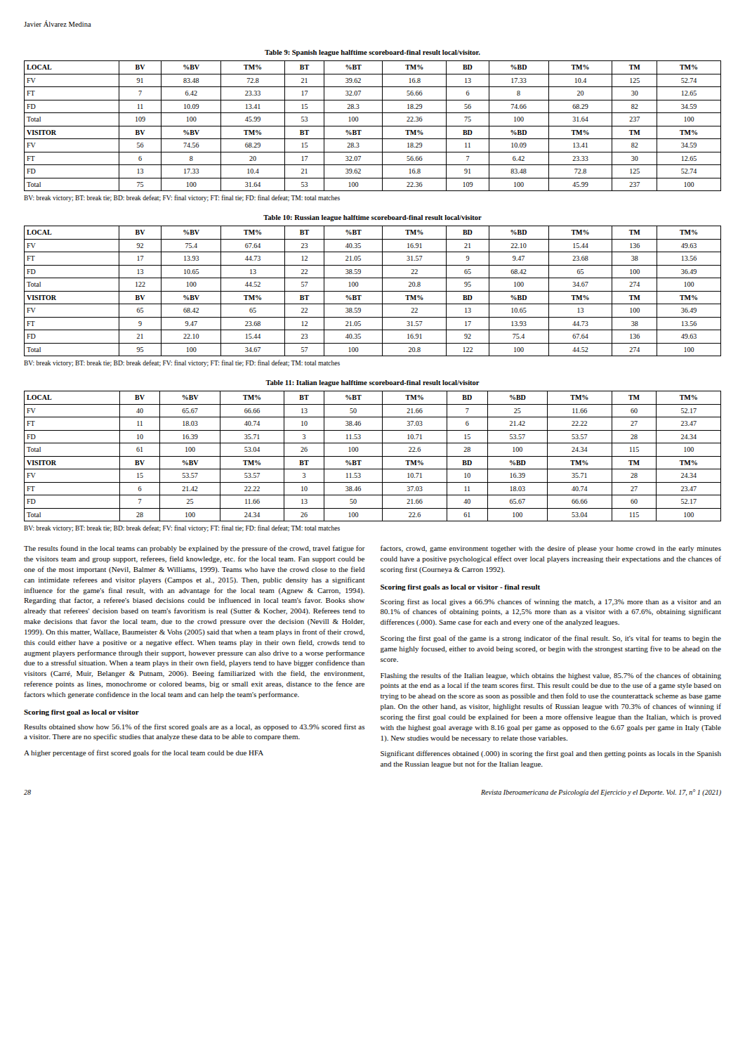Javier Álvarez Medina
Table 9: Spanish league halftime scoreboard-final result local/visitor.
| LOCAL | BV | %BV | TM% | BT | %BT | TM% | BD | %BD | TM% | TM | TM% |
| --- | --- | --- | --- | --- | --- | --- | --- | --- | --- | --- | --- |
| FV | 91 | 83.48 | 72.8 | 21 | 39.62 | 16.8 | 13 | 17.33 | 10.4 | 125 | 52.74 |
| FT | 7 | 6.42 | 23.33 | 17 | 32.07 | 56.66 | 6 | 8 | 20 | 30 | 12.65 |
| FD | 11 | 10.09 | 13.41 | 15 | 28.3 | 18.29 | 56 | 74.66 | 68.29 | 82 | 34.59 |
| Total | 109 | 100 | 45.99 | 53 | 100 | 22.36 | 75 | 100 | 31.64 | 237 | 100 |
| VISITOR | BV | %BV | TM% | BT | %BT | TM% | BD | %BD | TM% | TM | TM% |
| FV | 56 | 74.56 | 68.29 | 15 | 28.3 | 18.29 | 11 | 10.09 | 13.41 | 82 | 34.59 |
| FT | 6 | 8 | 20 | 17 | 32.07 | 56.66 | 7 | 6.42 | 23.33 | 30 | 12.65 |
| FD | 13 | 17.33 | 10.4 | 21 | 39.62 | 16.8 | 91 | 83.48 | 72.8 | 125 | 52.74 |
| Total | 75 | 100 | 31.64 | 53 | 100 | 22.36 | 109 | 100 | 45.99 | 237 | 100 |
BV: break victory; BT: break tie; BD: break defeat; FV: final victory; FT: final tie; FD: final defeat; TM: total matches
Table 10: Russian league halftime scoreboard-final result local/visitor
| LOCAL | BV | %BV | TM% | BT | %BT | TM% | BD | %BD | TM% | TM | TM% |
| --- | --- | --- | --- | --- | --- | --- | --- | --- | --- | --- | --- |
| FV | 92 | 75.4 | 67.64 | 23 | 40.35 | 16.91 | 21 | 22.10 | 15.44 | 136 | 49.63 |
| FT | 17 | 13.93 | 44.73 | 12 | 21.05 | 31.57 | 9 | 9.47 | 23.68 | 38 | 13.56 |
| FD | 13 | 10.65 | 13 | 22 | 38.59 | 22 | 65 | 68.42 | 65 | 100 | 36.49 |
| Total | 122 | 100 | 44.52 | 57 | 100 | 20.8 | 95 | 100 | 34.67 | 274 | 100 |
| VISITOR | BV | %BV | TM% | BT | %BT | TM% | BD | %BD | TM% | TM | TM% |
| FV | 65 | 68.42 | 65 | 22 | 38.59 | 22 | 13 | 10.65 | 13 | 100 | 36.49 |
| FT | 9 | 9.47 | 23.68 | 12 | 21.05 | 31.57 | 17 | 13.93 | 44.73 | 38 | 13.56 |
| FD | 21 | 22.10 | 15.44 | 23 | 40.35 | 16.91 | 92 | 75.4 | 67.64 | 136 | 49.63 |
| Total | 95 | 100 | 34.67 | 57 | 100 | 20.8 | 122 | 100 | 44.52 | 274 | 100 |
BV: break victory; BT: break tie; BD: break defeat; FV: final victory; FT: final tie; FD: final defeat; TM: total matches
Table 11: Italian league halftime scoreboard-final result local/visitor
| LOCAL | BV | %BV | TM% | BT | %BT | TM% | BD | %BD | TM% | TM | TM% |
| --- | --- | --- | --- | --- | --- | --- | --- | --- | --- | --- | --- |
| FV | 40 | 65.67 | 66.66 | 13 | 50 | 21.66 | 7 | 25 | 11.66 | 60 | 52.17 |
| FT | 11 | 18.03 | 40.74 | 10 | 38.46 | 37.03 | 6 | 21.42 | 22.22 | 27 | 23.47 |
| FD | 10 | 16.39 | 35.71 | 3 | 11.53 | 10.71 | 15 | 53.57 | 53.57 | 28 | 24.34 |
| Total | 61 | 100 | 53.04 | 26 | 100 | 22.6 | 28 | 100 | 24.34 | 115 | 100 |
| VISITOR | BV | %BV | TM% | BT | %BT | TM% | BD | %BD | TM% | TM | TM% |
| FV | 15 | 53.57 | 53.57 | 3 | 11.53 | 10.71 | 10 | 16.39 | 35.71 | 28 | 24.34 |
| FT | 6 | 21.42 | 22.22 | 10 | 38.46 | 37.03 | 11 | 18.03 | 40.74 | 27 | 23.47 |
| FD | 7 | 25 | 11.66 | 13 | 50 | 21.66 | 40 | 65.67 | 66.66 | 60 | 52.17 |
| Total | 28 | 100 | 24.34 | 26 | 100 | 22.6 | 61 | 100 | 53.04 | 115 | 100 |
BV: break victory; BT: break tie; BD: break defeat; FV: final victory; FT: final tie; FD: final defeat; TM: total matches
The results found in the local teams can probably be explained by the pressure of the crowd, travel fatigue for the visitors team and group support, referees, field knowledge, etc. for the local team. Fan support could be one of the most important (Nevil, Balmer & Williams, 1999). Teams who have the crowd close to the field can intimidate referees and visitor players (Campos et al., 2015). Then, public density has a significant influence for the game's final result, with an advantage for the local team (Agnew & Carron, 1994). Regarding that factor, a referee's biased decisions could be influenced in local team's favor. Books show already that referees' decision based on team's favoritism is real (Sutter & Kocher, 2004). Referees tend to make decisions that favor the local team, due to the crowd pressure over the decision (Nevill & Holder, 1999). On this matter, Wallace, Baumeister & Vohs (2005) said that when a team plays in front of their crowd, this could either have a positive or a negative effect. When teams play in their own field, crowds tend to augment players performance through their support, however pressure can also drive to a worse performance due to a stressful situation. When a team plays in their own field, players tend to have bigger confidence than visitors (Carré, Muir, Belanger & Putnam, 2006). Beeing familiarized with the field, the environment, reference points as lines, monochrome or colored beams, big or small exit areas, distance to the fence are factors which generate confidence in the local team and can help the team's performance.
Scoring first goal as local or visitor
Results obtained show how 56.1% of the first scored goals are as a local, as opposed to 43.9% scored first as a visitor. There are no specific studies that analyze these data to be able to compare them.
A higher percentage of first scored goals for the local team could be due HFA
factors, crowd, game environment together with the desire of please your home crowd in the early minutes could have a positive psychological effect over local players increasing their expectations and the chances of scoring first (Courneya & Carron 1992).
Scoring first goals as local or visitor - final result
Scoring first as local gives a 66.9% chances of winning the match, a 17,3% more than as a visitor and an 80.1% of chances of obtaining points, a 12,5% more than as a visitor with a 67.6%, obtaining significant differences (.000). Same case for each and every one of the analyzed leagues.
Scoring the first goal of the game is a strong indicator of the final result. So, it's vital for teams to begin the game highly focused, either to avoid being scored, or begin with the strongest starting five to be ahead on the score.
Flashing the results of the Italian league, which obtains the highest value, 85.7% of the chances of obtaining points at the end as a local if the team scores first. This result could be due to the use of a game style based on trying to be ahead on the score as soon as possible and then fold to use the counterattack scheme as base game plan. On the other hand, as visitor, highlight results of Russian league with 70.3% of chances of winning if scoring the first goal could be explained for been a more offensive league than the Italian, which is proved with the highest goal average with 8.16 goal per game as opposed to the 6.67 goals per game in Italy (Table 1). New studies would be necessary to relate those variables.
Significant differences obtained (.000) in scoring the first goal and then getting points as locals in the Spanish and the Russian league but not for the Italian league.
28
Revista Iberoamericana de Psicología del Ejercicio y el Deporte. Vol. 17, n° 1 (2021)